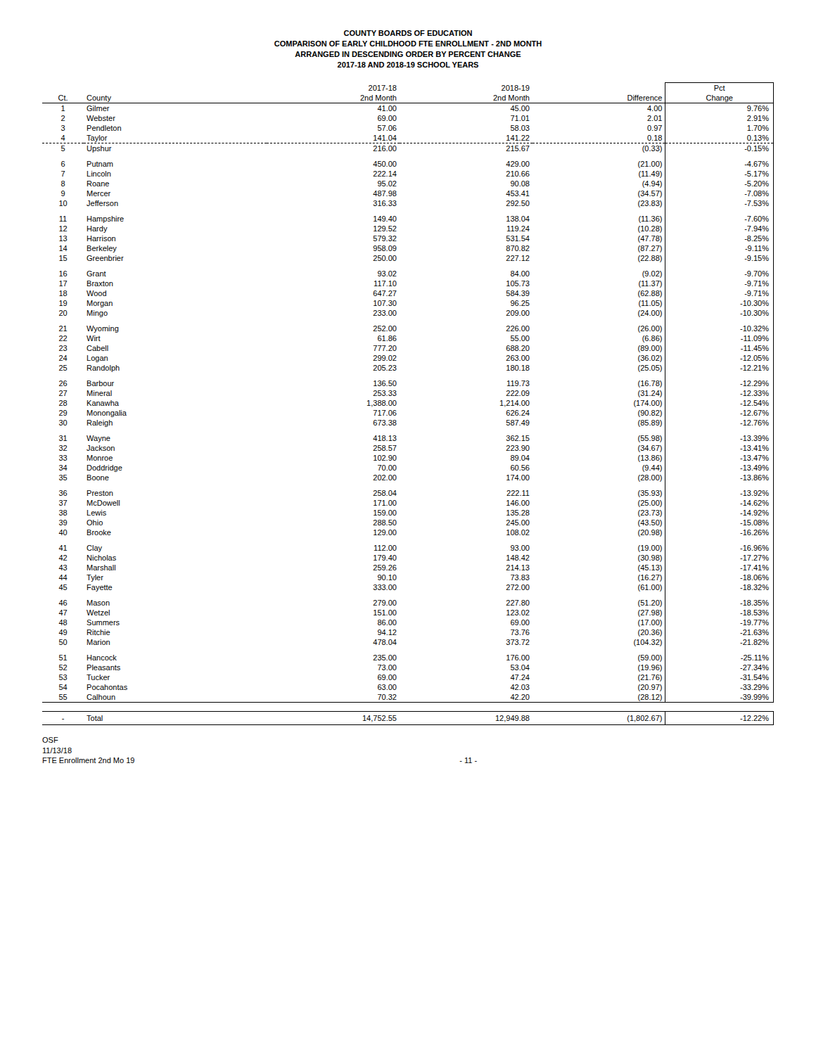COUNTY BOARDS OF EDUCATION
COMPARISON OF EARLY CHILDHOOD FTE ENROLLMENT - 2ND MONTH
ARRANGED IN DESCENDING ORDER BY PERCENT CHANGE
2017-18 AND 2018-19 SCHOOL YEARS
| | | 2017-18 | 2018-19 | | Pct |
| --- | --- | --- | --- | --- | --- |
| Ct. | County | 2nd Month | 2nd Month | Difference | Change |
| 1 | Gilmer | 41.00 | 45.00 | 4.00 | 9.76% |
| 2 | Webster | 69.00 | 71.01 | 2.01 | 2.91% |
| 3 | Pendleton | 57.06 | 58.03 | 0.97 | 1.70% |
| 4 | Taylor | 141.04 | 141.22 | 0.18 | 0.13% |
| 5 | Upshur | 216.00 | 215.67 | (0.33) | -0.15% |
| 6 | Putnam | 450.00 | 429.00 | (21.00) | -4.67% |
| 7 | Lincoln | 222.14 | 210.66 | (11.49) | -5.17% |
| 8 | Roane | 95.02 | 90.08 | (4.94) | -5.20% |
| 9 | Mercer | 487.98 | 453.41 | (34.57) | -7.08% |
| 10 | Jefferson | 316.33 | 292.50 | (23.83) | -7.53% |
| 11 | Hampshire | 149.40 | 138.04 | (11.36) | -7.60% |
| 12 | Hardy | 129.52 | 119.24 | (10.28) | -7.94% |
| 13 | Harrison | 579.32 | 531.54 | (47.78) | -8.25% |
| 14 | Berkeley | 958.09 | 870.82 | (87.27) | -9.11% |
| 15 | Greenbrier | 250.00 | 227.12 | (22.88) | -9.15% |
| 16 | Grant | 93.02 | 84.00 | (9.02) | -9.70% |
| 17 | Braxton | 117.10 | 105.73 | (11.37) | -9.71% |
| 18 | Wood | 647.27 | 584.39 | (62.88) | -9.71% |
| 19 | Morgan | 107.30 | 96.25 | (11.05) | -10.30% |
| 20 | Mingo | 233.00 | 209.00 | (24.00) | -10.30% |
| 21 | Wyoming | 252.00 | 226.00 | (26.00) | -10.32% |
| 22 | Wirt | 61.86 | 55.00 | (6.86) | -11.09% |
| 23 | Cabell | 777.20 | 688.20 | (89.00) | -11.45% |
| 24 | Logan | 299.02 | 263.00 | (36.02) | -12.05% |
| 25 | Randolph | 205.23 | 180.18 | (25.05) | -12.21% |
| 26 | Barbour | 136.50 | 119.73 | (16.78) | -12.29% |
| 27 | Mineral | 253.33 | 222.09 | (31.24) | -12.33% |
| 28 | Kanawha | 1,388.00 | 1,214.00 | (174.00) | -12.54% |
| 29 | Monongalia | 717.06 | 626.24 | (90.82) | -12.67% |
| 30 | Raleigh | 673.38 | 587.49 | (85.89) | -12.76% |
| 31 | Wayne | 418.13 | 362.15 | (55.98) | -13.39% |
| 32 | Jackson | 258.57 | 223.90 | (34.67) | -13.41% |
| 33 | Monroe | 102.90 | 89.04 | (13.86) | -13.47% |
| 34 | Doddridge | 70.00 | 60.56 | (9.44) | -13.49% |
| 35 | Boone | 202.00 | 174.00 | (28.00) | -13.86% |
| 36 | Preston | 258.04 | 222.11 | (35.93) | -13.92% |
| 37 | McDowell | 171.00 | 146.00 | (25.00) | -14.62% |
| 38 | Lewis | 159.00 | 135.28 | (23.73) | -14.92% |
| 39 | Ohio | 288.50 | 245.00 | (43.50) | -15.08% |
| 40 | Brooke | 129.00 | 108.02 | (20.98) | -16.26% |
| 41 | Clay | 112.00 | 93.00 | (19.00) | -16.96% |
| 42 | Nicholas | 179.40 | 148.42 | (30.98) | -17.27% |
| 43 | Marshall | 259.26 | 214.13 | (45.13) | -17.41% |
| 44 | Tyler | 90.10 | 73.83 | (16.27) | -18.06% |
| 45 | Fayette | 333.00 | 272.00 | (61.00) | -18.32% |
| 46 | Mason | 279.00 | 227.80 | (51.20) | -18.35% |
| 47 | Wetzel | 151.00 | 123.02 | (27.98) | -18.53% |
| 48 | Summers | 86.00 | 69.00 | (17.00) | -19.77% |
| 49 | Ritchie | 94.12 | 73.76 | (20.36) | -21.63% |
| 50 | Marion | 478.04 | 373.72 | (104.32) | -21.82% |
| 51 | Hancock | 235.00 | 176.00 | (59.00) | -25.11% |
| 52 | Pleasants | 73.00 | 53.04 | (19.96) | -27.34% |
| 53 | Tucker | 69.00 | 47.24 | (21.76) | -31.54% |
| 54 | Pocahontas | 63.00 | 42.03 | (20.97) | -33.29% |
| 55 | Calhoun | 70.32 | 42.20 | (28.12) | -39.99% |
| - | Total | 14,752.55 | 12,949.88 | (1,802.67) | -12.22% |
OSF
11/13/18
FTE Enrollment 2nd Mo 19
- 11 -